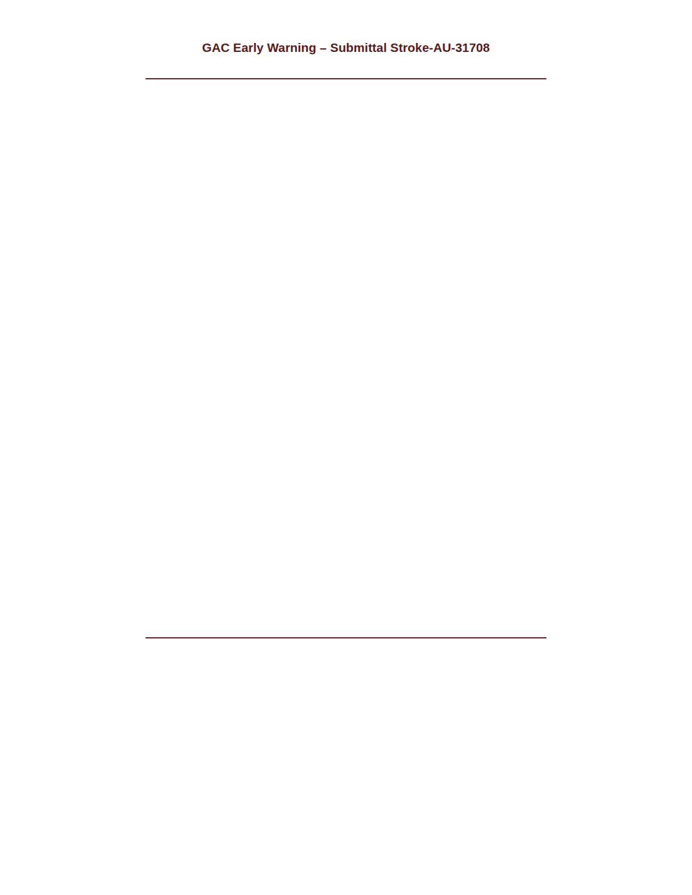GAC Early Warning – Submittal Stroke-AU-31708